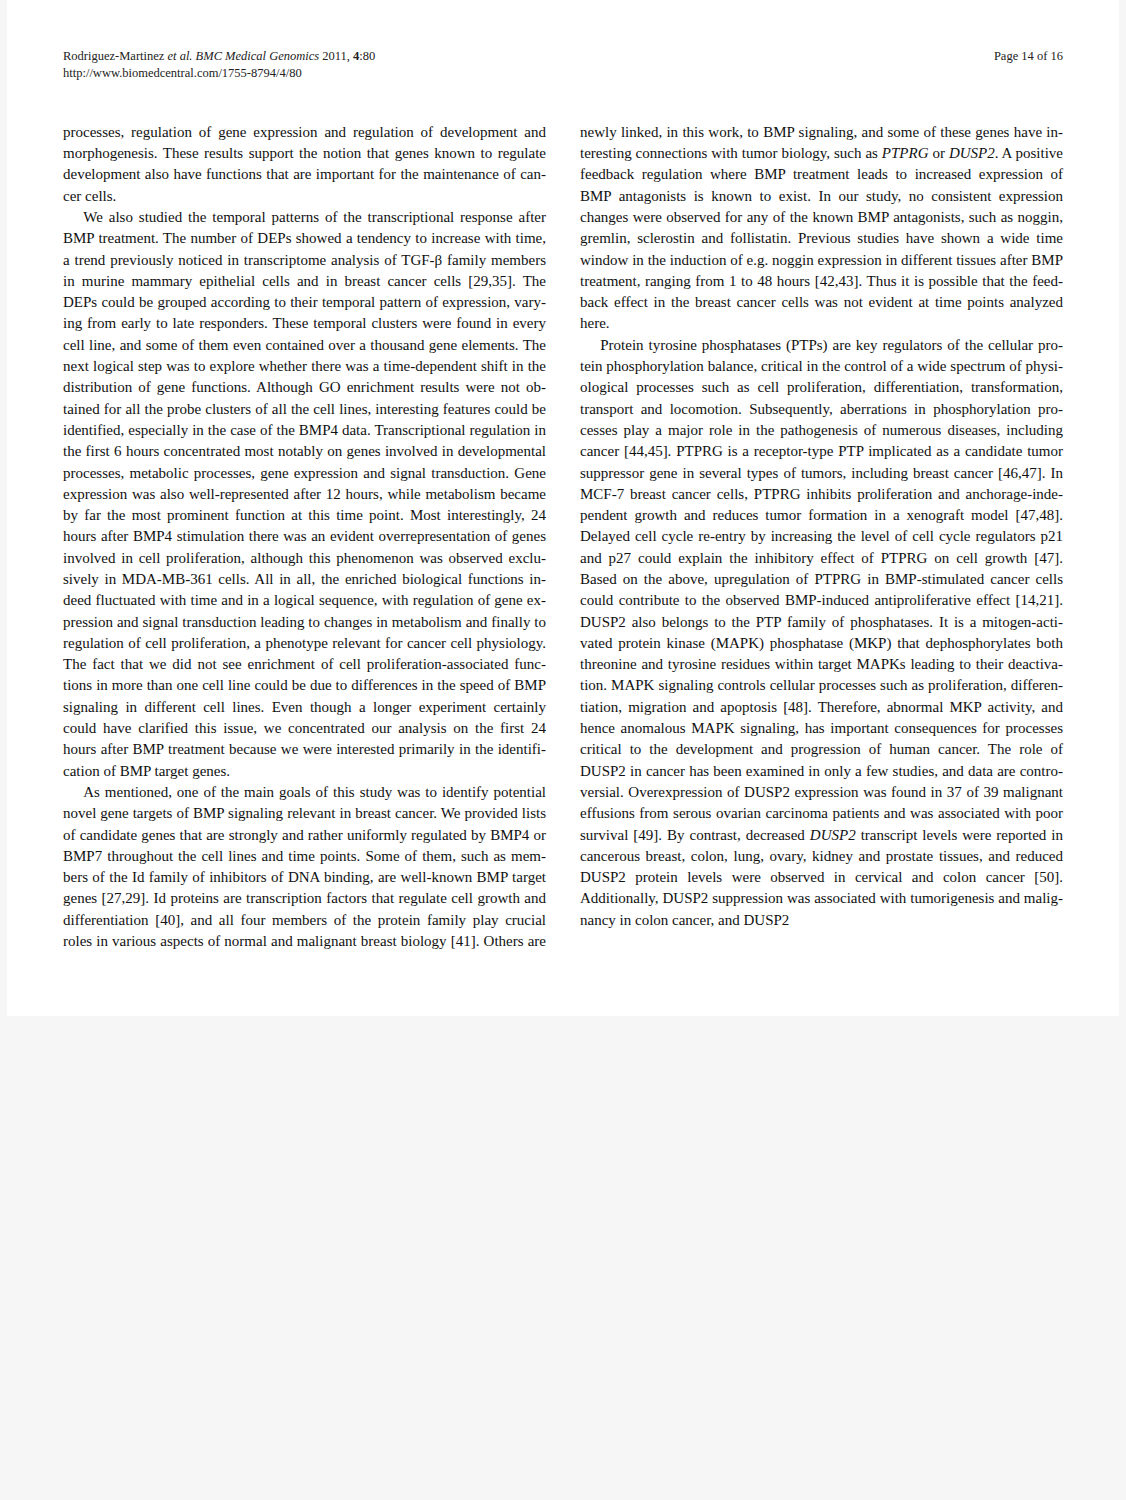Rodriguez-Martinez et al. BMC Medical Genomics 2011, 4:80
http://www.biomedcentral.com/1755-8794/4/80
Page 14 of 16
processes, regulation of gene expression and regulation of development and morphogenesis. These results support the notion that genes known to regulate development also have functions that are important for the maintenance of cancer cells.
We also studied the temporal patterns of the transcriptional response after BMP treatment. The number of DEPs showed a tendency to increase with time, a trend previously noticed in transcriptome analysis of TGF-β family members in murine mammary epithelial cells and in breast cancer cells [29,35]. The DEPs could be grouped according to their temporal pattern of expression, varying from early to late responders. These temporal clusters were found in every cell line, and some of them even contained over a thousand gene elements. The next logical step was to explore whether there was a time-dependent shift in the distribution of gene functions. Although GO enrichment results were not obtained for all the probe clusters of all the cell lines, interesting features could be identified, especially in the case of the BMP4 data. Transcriptional regulation in the first 6 hours concentrated most notably on genes involved in developmental processes, metabolic processes, gene expression and signal transduction. Gene expression was also well-represented after 12 hours, while metabolism became by far the most prominent function at this time point. Most interestingly, 24 hours after BMP4 stimulation there was an evident overrepresentation of genes involved in cell proliferation, although this phenomenon was observed exclusively in MDA-MB-361 cells. All in all, the enriched biological functions indeed fluctuated with time and in a logical sequence, with regulation of gene expression and signal transduction leading to changes in metabolism and finally to regulation of cell proliferation, a phenotype relevant for cancer cell physiology. The fact that we did not see enrichment of cell proliferation-associated functions in more than one cell line could be due to differences in the speed of BMP signaling in different cell lines. Even though a longer experiment certainly could have clarified this issue, we concentrated our analysis on the first 24 hours after BMP treatment because we were interested primarily in the identification of BMP target genes.
As mentioned, one of the main goals of this study was to identify potential novel gene targets of BMP signaling relevant in breast cancer. We provided lists of candidate genes that are strongly and rather uniformly regulated by BMP4 or BMP7 throughout the cell lines and time points. Some of them, such as members of the Id family of inhibitors of DNA binding, are well-known BMP target genes [27,29]. Id proteins are transcription factors that regulate cell growth and differentiation [40], and all four members of the protein family play crucial roles in various aspects of normal and malignant breast biology [41]. Others are newly linked, in this work, to BMP signaling, and some of these genes have interesting connections with tumor biology, such as PTPRG or DUSP2. A positive feedback regulation where BMP treatment leads to increased expression of BMP antagonists is known to exist. In our study, no consistent expression changes were observed for any of the known BMP antagonists, such as noggin, gremlin, sclerostin and follistatin. Previous studies have shown a wide time window in the induction of e.g. noggin expression in different tissues after BMP treatment, ranging from 1 to 48 hours [42,43]. Thus it is possible that the feedback effect in the breast cancer cells was not evident at time points analyzed here.
Protein tyrosine phosphatases (PTPs) are key regulators of the cellular protein phosphorylation balance, critical in the control of a wide spectrum of physiological processes such as cell proliferation, differentiation, transformation, transport and locomotion. Subsequently, aberrations in phosphorylation processes play a major role in the pathogenesis of numerous diseases, including cancer [44,45]. PTPRG is a receptor-type PTP implicated as a candidate tumor suppressor gene in several types of tumors, including breast cancer [46,47]. In MCF-7 breast cancer cells, PTPRG inhibits proliferation and anchorage-independent growth and reduces tumor formation in a xenograft model [47,48]. Delayed cell cycle re-entry by increasing the level of cell cycle regulators p21 and p27 could explain the inhibitory effect of PTPRG on cell growth [47]. Based on the above, upregulation of PTPRG in BMP-stimulated cancer cells could contribute to the observed BMP-induced antiproliferative effect [14,21]. DUSP2 also belongs to the PTP family of phosphatases. It is a mitogen-activated protein kinase (MAPK) phosphatase (MKP) that dephosphorylates both threonine and tyrosine residues within target MAPKs leading to their deactivation. MAPK signaling controls cellular processes such as proliferation, differentiation, migration and apoptosis [48]. Therefore, abnormal MKP activity, and hence anomalous MAPK signaling, has important consequences for processes critical to the development and progression of human cancer. The role of DUSP2 in cancer has been examined in only a few studies, and data are controversial. Overexpression of DUSP2 expression was found in 37 of 39 malignant effusions from serous ovarian carcinoma patients and was associated with poor survival [49]. By contrast, decreased DUSP2 transcript levels were reported in cancerous breast, colon, lung, ovary, kidney and prostate tissues, and reduced DUSP2 protein levels were observed in cervical and colon cancer [50]. Additionally, DUSP2 suppression was associated with tumorigenesis and malignancy in colon cancer, and DUSP2